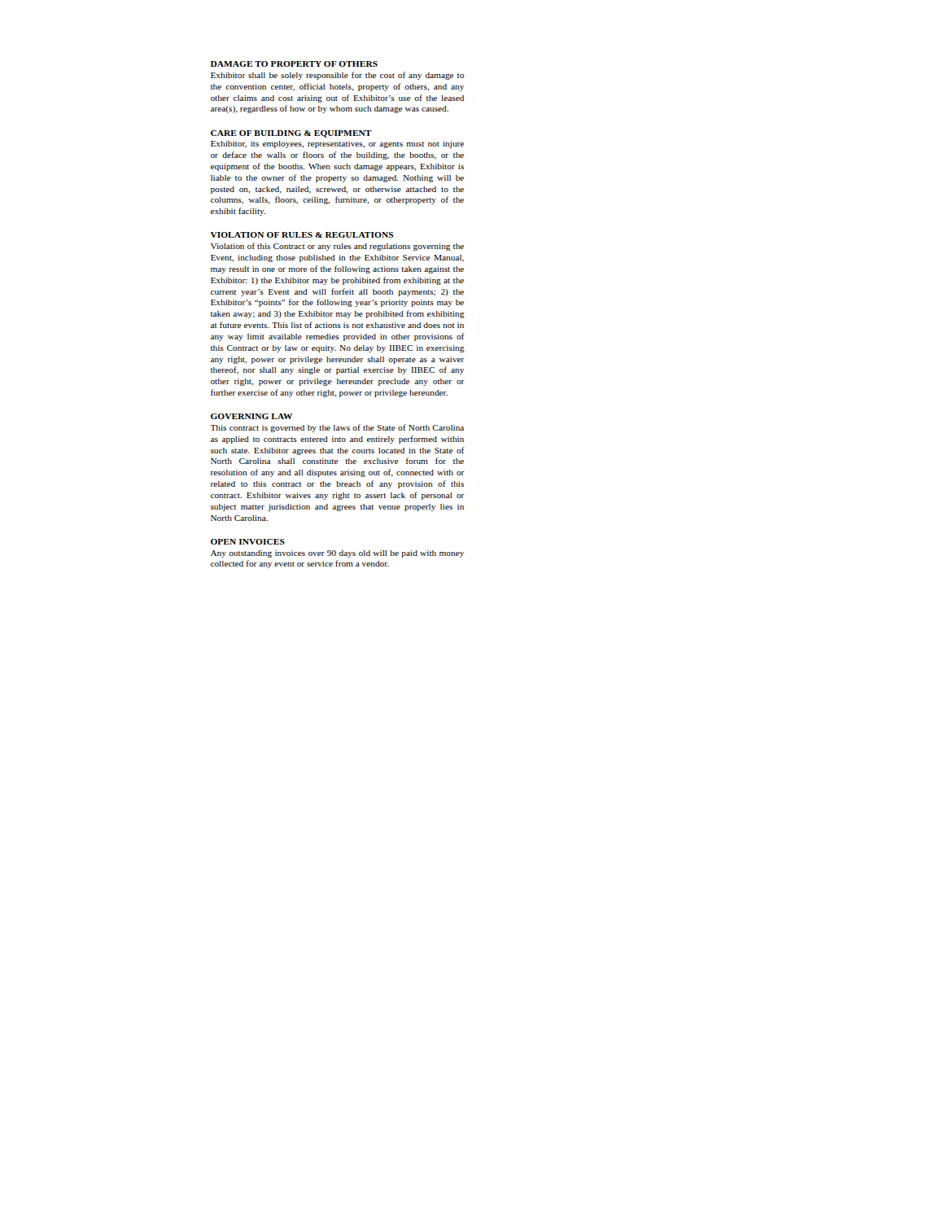Damage to Property of Others
Exhibitor shall be solely responsible for the cost of any damage to the convention center, official hotels, property of others, and any other claims and cost arising out of Exhibitor’s use of the leased area(s), regardless of how or by whom such damage was caused.
Care of Building & Equipment
Exhibitor, its employees, representatives, or agents must not injure or deface the walls or floors of the building, the booths, or the equipment of the booths. When such damage appears, Exhibitor is liable to the owner of the property so damaged. Nothing will be posted on, tacked, nailed, screwed, or otherwise attached to the columns, walls, floors, ceiling, furniture, or otherproperty of the exhibit facility.
Violation of Rules & Regulations
Violation of this Contract or any rules and regulations governing the Event, including those published in the Exhibitor Service Manual, may result in one or more of the following actions taken against the Exhibitor: 1) the Exhibitor may be prohibited from exhibiting at the current year’s Event and will forfeit all booth payments; 2) the Exhibitor’s “points” for the following year’s priority points may be taken away; and 3) the Exhibitor may be prohibited from exhibiting at future events. This list of actions is not exhaustive and does not in any way limit available remedies provided in other provisions of this Contract or by law or equity. No delay by IIBEC in exercising any right, power or privilege hereunder shall operate as a waiver thereof, nor shall any single or partial exercise by IIBEC of any other right, power or privilege hereunder preclude any other or further exercise of any other right, power or privilege hereunder.
Governing Law
This contract is governed by the laws of the State of North Carolina as applied to contracts entered into and entirely performed within such state. Exhibitor agrees that the courts located in the State of North Carolina shall constitute the exclusive forum for the resolution of any and all disputes arising out of, connected with or related to this contract or the breach of any provision of this contract. Exhibitor waives any right to assert lack of personal or subject matter jurisdiction and agrees that venue properly lies in North Carolina.
Open Invoices
Any outstanding invoices over 90 days old will be paid with money collected for any event or service from a vendor.